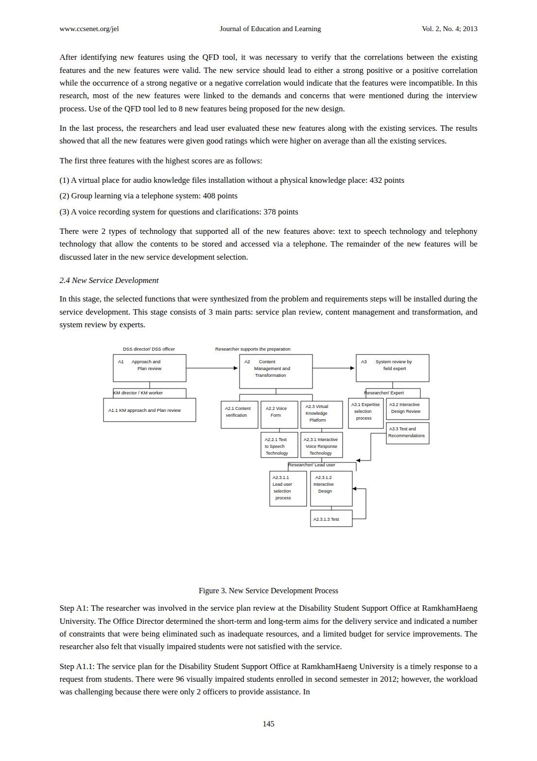www.ccsenet.org/jel
Journal of Education and Learning
Vol. 2, No. 4; 2013
After identifying new features using the QFD tool, it was necessary to verify that the correlations between the existing features and the new features were valid. The new service should lead to either a strong positive or a positive correlation while the occurrence of a strong negative or a negative correlation would indicate that the features were incompatible. In this research, most of the new features were linked to the demands and concerns that were mentioned during the interview process. Use of the QFD tool led to 8 new features being proposed for the new design.
In the last process, the researchers and lead user evaluated these new features along with the existing services. The results showed that all the new features were given good ratings which were higher on average than all the existing services.
The first three features with the highest scores are as follows:
(1) A virtual place for audio knowledge files installation without a physical knowledge place: 432 points
(2) Group learning via a telephone system: 408 points
(3) A voice recording system for questions and clarifications: 378 points
There were 2 types of technology that supported all of the new features above: text to speech technology and telephony technology that allow the contents to be stored and accessed via a telephone. The remainder of the new features will be discussed later in the new service development selection.
2.4 New Service Development
In this stage, the selected functions that were synthesized from the problem and requirements steps will be installed during the service development. This stage consists of 3 main parts: service plan review, content management and transformation, and system review by experts.
DSS director/ DSS officer Researcher supports the preparation A1 Approach and Plan review A2 Content Management and Transformation A3 System review by field expert KM director / KM worker A1.1 KM approach and Plan review A2.1 Content verification A2.2 Voice Form A2.3 Virtual Knowledge Platform A2.2.1 Text to Speech Technology A2.3.1 Interactive Voice Response Technology Researcher/ Expert A3.1 Expertise selection process A3.2 Interactive Design Review A3.3 Test and Recommendations Researcher/ Lead user A2.3.1.1 Lead user selection process A2.3.1.2 Interactive Design A2.3.1.3 Test
Figure 3. New Service Development Process
Step A1: The researcher was involved in the service plan review at the Disability Student Support Office at RamkhamHaeng University. The Office Director determined the short-term and long-term aims for the delivery service and indicated a number of constraints that were being eliminated such as inadequate resources, and a limited budget for service improvements. The researcher also felt that visually impaired students were not satisfied with the service.
Step A1.1: The service plan for the Disability Student Support Office at RamkhamHaeng University is a timely response to a request from students. There were 96 visually impaired students enrolled in second semester in 2012; however, the workload was challenging because there were only 2 officers to provide assistance. In
145